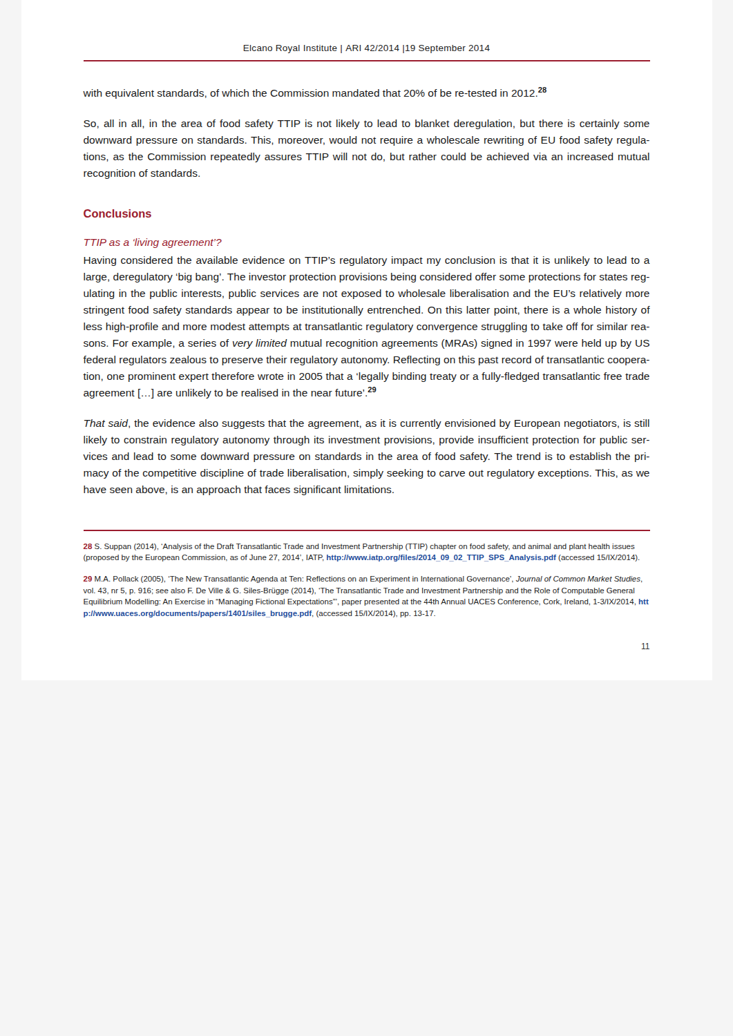Elcano Royal Institute | ARI 42/2014 |19 September 2014
with equivalent standards, of which the Commission mandated that 20% of be re-tested in 2012.28
So, all in all, in the area of food safety TTIP is not likely to lead to blanket deregulation, but there is certainly some downward pressure on standards. This, moreover, would not require a wholescale rewriting of EU food safety regulations, as the Commission repeatedly assures TTIP will not do, but rather could be achieved via an increased mutual recognition of standards.
Conclusions
TTIP as a ‘living agreement’?
Having considered the available evidence on TTIP’s regulatory impact my conclusion is that it is unlikely to lead to a large, deregulatory ‘big bang’. The investor protection provisions being considered offer some protections for states regulating in the public interests, public services are not exposed to wholesale liberalisation and the EU’s relatively more stringent food safety standards appear to be institutionally entrenched. On this latter point, there is a whole history of less high-profile and more modest attempts at transatlantic regulatory convergence struggling to take off for similar reasons. For example, a series of very limited mutual recognition agreements (MRAs) signed in 1997 were held up by US federal regulators zealous to preserve their regulatory autonomy. Reflecting on this past record of transatlantic cooperation, one prominent expert therefore wrote in 2005 that a ‘legally binding treaty or a fully-fledged transatlantic free trade agreement […] are unlikely to be realised in the near future’.29
That said, the evidence also suggests that the agreement, as it is currently envisioned by European negotiators, is still likely to constrain regulatory autonomy through its investment provisions, provide insufficient protection for public services and lead to some downward pressure on standards in the area of food safety. The trend is to establish the primacy of the competitive discipline of trade liberalisation, simply seeking to carve out regulatory exceptions. This, as we have seen above, is an approach that faces significant limitations.
28 S. Suppan (2014), ‘Analysis of the Draft Transatlantic Trade and Investment Partnership (TTIP) chapter on food safety, and animal and plant health issues (proposed by the European Commission, as of June 27, 2014’, IATP, http://www.iatp.org/files/2014_09_02_TTIP_SPS_Analysis.pdf (accessed 15/IX/2014).
29 M.A. Pollack (2005), ‘The New Transatlantic Agenda at Ten: Reflections on an Experiment in International Governance’, Journal of Common Market Studies, vol. 43, nr 5, p. 916; see also F. De Ville & G. Siles-Brügge (2014), ‘The Transatlantic Trade and Investment Partnership and the Role of Computable General Equilibrium Modelling: An Exercise in “Managing Fictional Expectations”’, paper presented at the 44th Annual UACES Conference, Cork, Ireland, 1-3/IX/2014, http://www.uaces.org/documents/papers/1401/siles_brugge.pdf, (accessed 15/IX/2014), pp. 13-17.
11